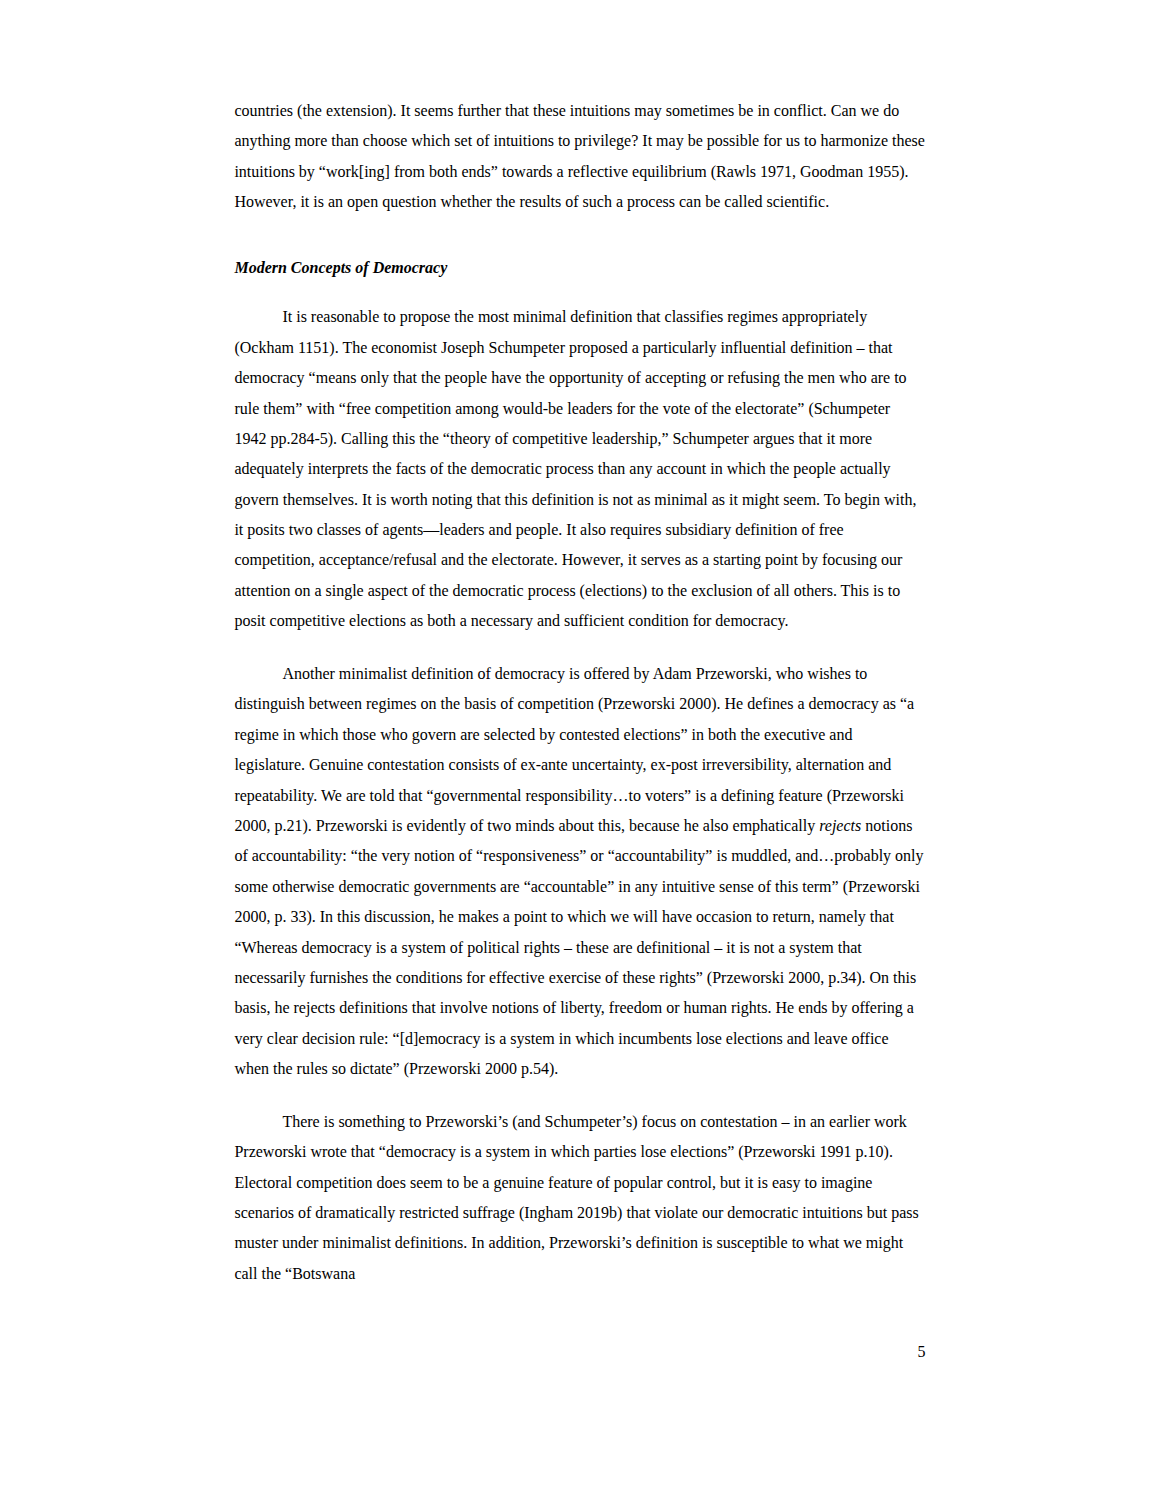countries (the extension). It seems further that these intuitions may sometimes be in conflict. Can we do anything more than choose which set of intuitions to privilege? It may be possible for us to harmonize these intuitions by “work[ing] from both ends” towards a reflective equilibrium (Rawls 1971, Goodman 1955). However, it is an open question whether the results of such a process can be called scientific.
Modern Concepts of Democracy
It is reasonable to propose the most minimal definition that classifies regimes appropriately (Ockham 1151). The economist Joseph Schumpeter proposed a particularly influential definition – that democracy “means only that the people have the opportunity of accepting or refusing the men who are to rule them” with “free competition among would-be leaders for the vote of the electorate” (Schumpeter 1942 pp.284-5). Calling this the “theory of competitive leadership,” Schumpeter argues that it more adequately interprets the facts of the democratic process than any account in which the people actually govern themselves. It is worth noting that this definition is not as minimal as it might seem. To begin with, it posits two classes of agents—leaders and people. It also requires subsidiary definition of free competition, acceptance/refusal and the electorate. However, it serves as a starting point by focusing our attention on a single aspect of the democratic process (elections) to the exclusion of all others. This is to posit competitive elections as both a necessary and sufficient condition for democracy.
Another minimalist definition of democracy is offered by Adam Przeworski, who wishes to distinguish between regimes on the basis of competition (Przeworski 2000). He defines a democracy as “a regime in which those who govern are selected by contested elections” in both the executive and legislature. Genuine contestation consists of ex-ante uncertainty, ex-post irreversibility, alternation and repeatability. We are told that “governmental responsibility…to voters” is a defining feature (Przeworski 2000, p.21). Przeworski is evidently of two minds about this, because he also emphatically rejects notions of accountability: “the very notion of “responsiveness” or “accountability” is muddled, and…probably only some otherwise democratic governments are “accountable” in any intuitive sense of this term” (Przeworski 2000, p. 33). In this discussion, he makes a point to which we will have occasion to return, namely that “Whereas democracy is a system of political rights – these are definitional – it is not a system that necessarily furnishes the conditions for effective exercise of these rights” (Przeworski 2000, p.34). On this basis, he rejects definitions that involve notions of liberty, freedom or human rights. He ends by offering a very clear decision rule: “[d]emocracy is a system in which incumbents lose elections and leave office when the rules so dictate” (Przeworski 2000 p.54).
There is something to Przeworski’s (and Schumpeter’s) focus on contestation – in an earlier work Przeworski wrote that “democracy is a system in which parties lose elections” (Przeworski 1991 p.10). Electoral competition does seem to be a genuine feature of popular control, but it is easy to imagine scenarios of dramatically restricted suffrage (Ingham 2019b) that violate our democratic intuitions but pass muster under minimalist definitions. In addition, Przeworski’s definition is susceptible to what we might call the “Botswana
5